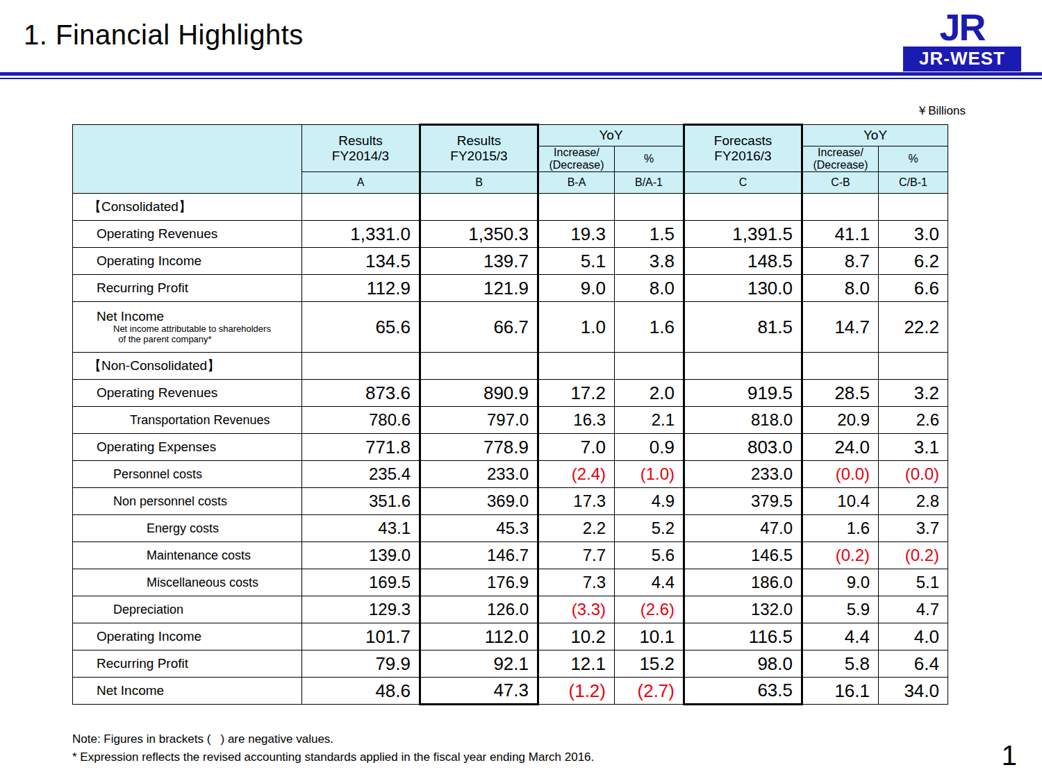1. Financial Highlights
JR
JR-WEST
￥Billions
| | Results FY2014/3 | Results FY2015/3 | YoY | Forecasts FY2016/3 | YoY |
| Increase/ (Decrease) | % | Increase/ (Decrease) | % |
| A | B | B-A | B/A-1 | C | C-B | C/B-1 |
| 【Consolidated】 | | | | | | | |
| Operating Revenues | 1,331.0 | 1,350.3 | 19.3 | 1.5 | 1,391.5 | 41.1 | 3.0 |
| Operating Income | 134.5 | 139.7 | 5.1 | 3.8 | 148.5 | 8.7 | 6.2 |
| Recurring Profit | 112.9 | 121.9 | 9.0 | 8.0 | 130.0 | 8.0 | 6.6 |
| Net Income Net income attributable to shareholders of the parent company* | 65.6 | 66.7 | 1.0 | 1.6 | 81.5 | 14.7 | 22.2 |
| 【Non-Consolidated】 | | | | | | | |
| Operating Revenues | 873.6 | 890.9 | 17.2 | 2.0 | 919.5 | 28.5 | 3.2 |
| Transportation Revenues | 780.6 | 797.0 | 16.3 | 2.1 | 818.0 | 20.9 | 2.6 |
| Operating Expenses | 771.8 | 778.9 | 7.0 | 0.9 | 803.0 | 24.0 | 3.1 |
| Personnel costs | 235.4 | 233.0 | (2.4) | (1.0) | 233.0 | (0.0) | (0.0) |
| Non personnel costs | 351.6 | 369.0 | 17.3 | 4.9 | 379.5 | 10.4 | 2.8 |
| Energy costs | 43.1 | 45.3 | 2.2 | 5.2 | 47.0 | 1.6 | 3.7 |
| Maintenance costs | 139.0 | 146.7 | 7.7 | 5.6 | 146.5 | (0.2) | (0.2) |
| Miscellaneous costs | 169.5 | 176.9 | 7.3 | 4.4 | 186.0 | 9.0 | 5.1 |
| Depreciation | 129.3 | 126.0 | (3.3) | (2.6) | 132.0 | 5.9 | 4.7 |
| Operating Income | 101.7 | 112.0 | 10.2 | 10.1 | 116.5 | 4.4 | 4.0 |
| Recurring Profit | 79.9 | 92.1 | 12.1 | 15.2 | 98.0 | 5.8 | 6.4 |
| Net Income | 48.6 | 47.3 | (1.2) | (2.7) | 63.5 | 16.1 | 34.0 |
Note: Figures in brackets ( ) are negative values.
* Expression reflects the revised accounting standards applied in the fiscal year ending March 2016.
1